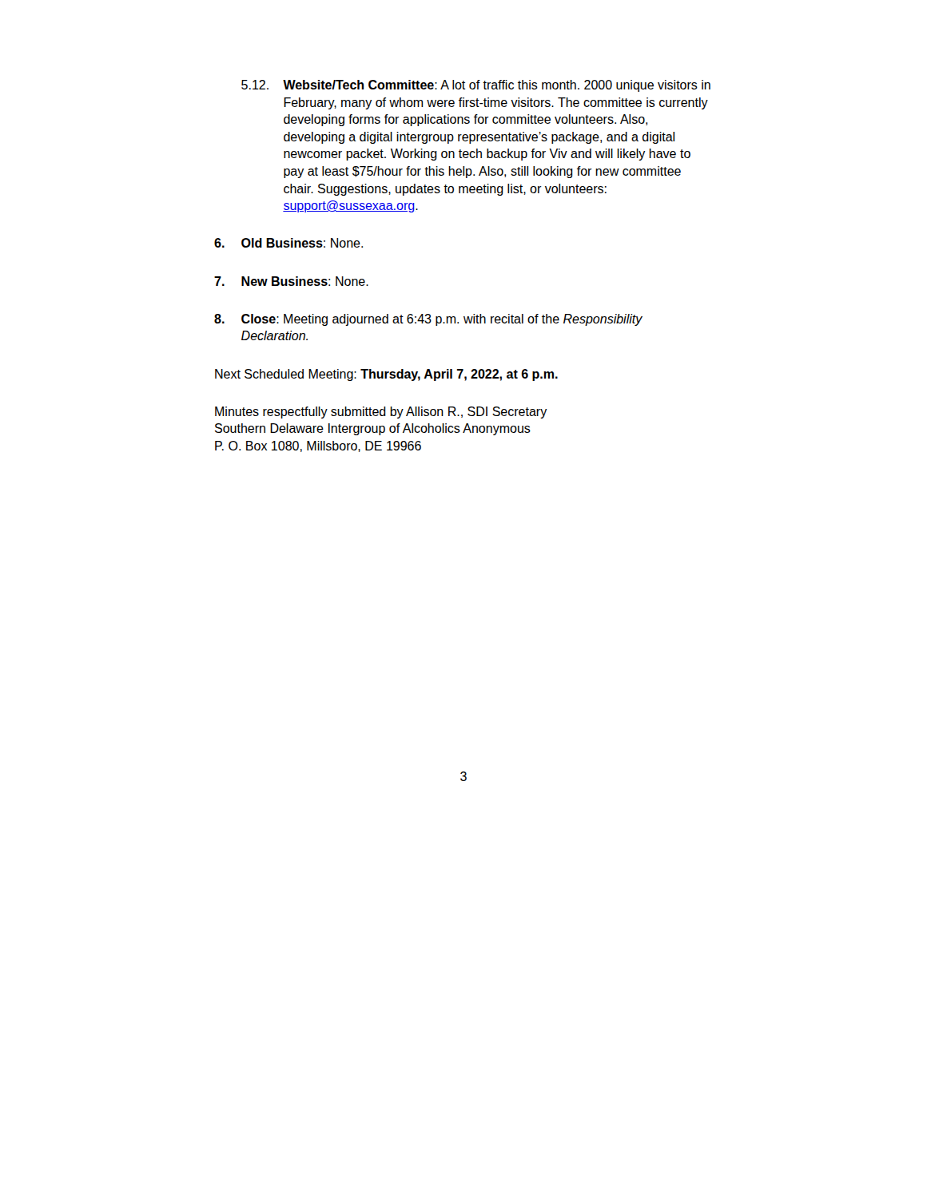5.12.
Website/Tech Committee: A lot of traffic this month. 2000 unique visitors in February, many of whom were first-time visitors. The committee is currently developing forms for applications for committee volunteers. Also, developing a digital intergroup representative’s package, and a digital newcomer packet. Working on tech backup for Viv and will likely have to pay at least $75/hour for this help. Also, still looking for new committee chair. Suggestions, updates to meeting list, or volunteers: support@sussexaa.org.
6.
Old Business: None.
7.
New Business: None.
8.
Close: Meeting adjourned at 6:43 p.m. with recital of the Responsibility Declaration.
Next Scheduled Meeting: Thursday, April 7, 2022, at 6 p.m.
Minutes respectfully submitted by Allison R., SDI Secretary
Southern Delaware Intergroup of Alcoholics Anonymous
P. O. Box 1080, Millsboro, DE 19966
3